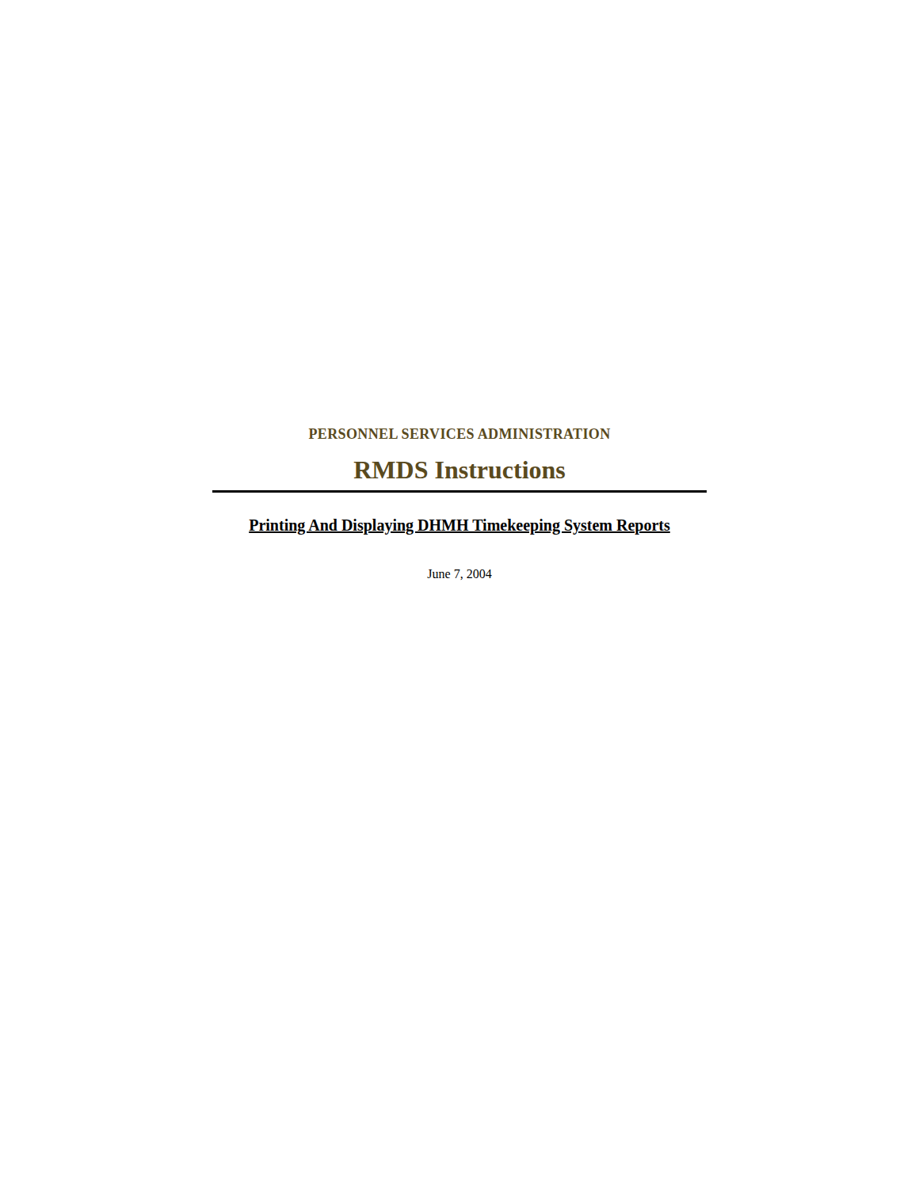Personnel Services Administration
RMDS Instructions
Printing And Displaying DHMH Timekeeping System Reports
June 7, 2004